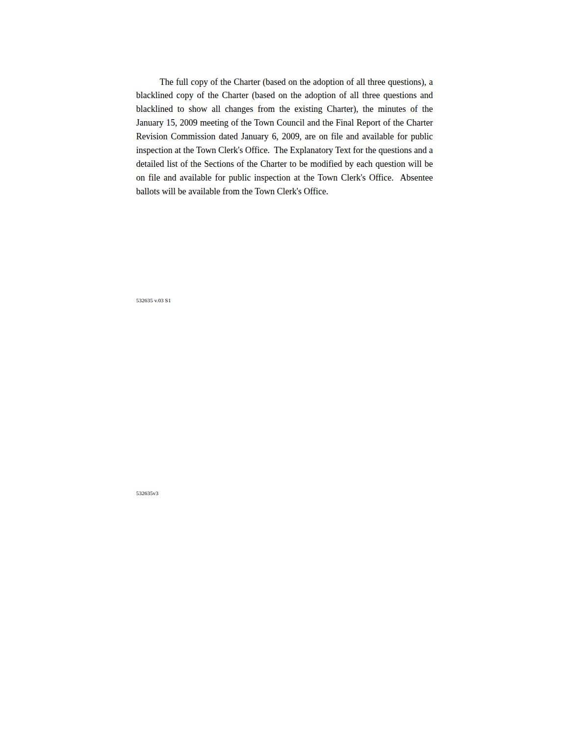The full copy of the Charter (based on the adoption of all three questions), a blacklined copy of the Charter (based on the adoption of all three questions and blacklined to show all changes from the existing Charter), the minutes of the January 15, 2009 meeting of the Town Council and the Final Report of the Charter Revision Commission dated January 6, 2009, are on file and available for public inspection at the Town Clerk's Office. The Explanatory Text for the questions and a detailed list of the Sections of the Charter to be modified by each question will be on file and available for public inspection at the Town Clerk's Office. Absentee ballots will be available from the Town Clerk's Office.
532635 v.03 S1
532635v3